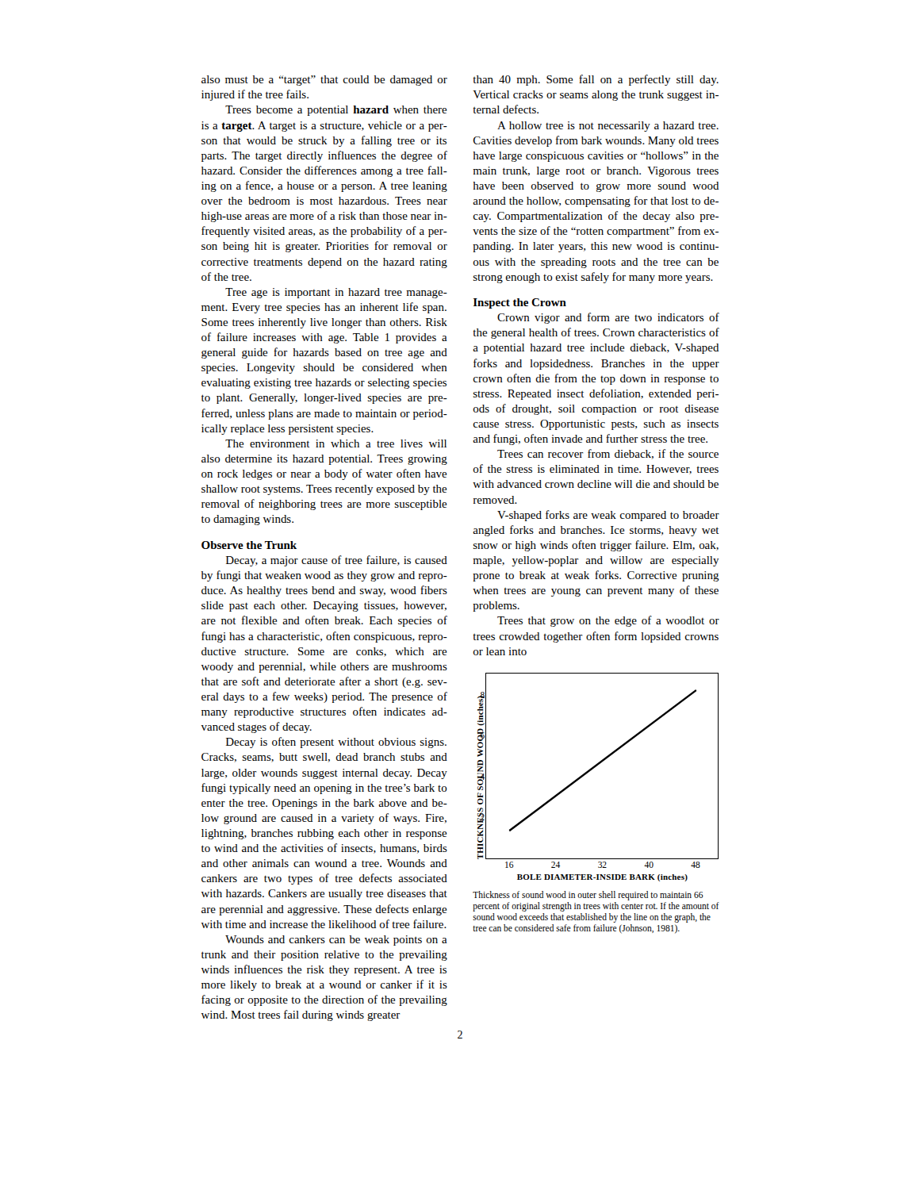also must be a “target” that could be damaged or injured if the tree fails.
Trees become a potential hazard when there is a target. A target is a structure, vehicle or a person that would be struck by a falling tree or its parts. The target directly influences the degree of hazard. Consider the differences among a tree falling on a fence, a house or a person. A tree leaning over the bedroom is most hazardous. Trees near high-use areas are more of a risk than those near infrequently visited areas, as the probability of a person being hit is greater. Priorities for removal or corrective treatments depend on the hazard rating of the tree.
Tree age is important in hazard tree management. Every tree species has an inherent life span. Some trees inherently live longer than others. Risk of failure increases with age. Table 1 provides a general guide for hazards based on tree age and species. Longevity should be considered when evaluating existing tree hazards or selecting species to plant. Generally, longer-lived species are preferred, unless plans are made to maintain or periodically replace less persistent species.
The environment in which a tree lives will also determine its hazard potential. Trees growing on rock ledges or near a body of water often have shallow root systems. Trees recently exposed by the removal of neighboring trees are more susceptible to damaging winds.
Observe the Trunk
Decay, a major cause of tree failure, is caused by fungi that weaken wood as they grow and reproduce. As healthy trees bend and sway, wood fibers slide past each other. Decaying tissues, however, are not flexible and often break. Each species of fungi has a characteristic, often conspicuous, reproductive structure. Some are conks, which are woody and perennial, while others are mushrooms that are soft and deteriorate after a short (e.g. several days to a few weeks) period. The presence of many reproductive structures often indicates advanced stages of decay.
Decay is often present without obvious signs. Cracks, seams, butt swell, dead branch stubs and large, older wounds suggest internal decay. Decay fungi typically need an opening in the tree’s bark to enter the tree. Openings in the bark above and below ground are caused in a variety of ways. Fire, lightning, branches rubbing each other in response to wind and the activities of insects, humans, birds and other animals can wound a tree. Wounds and cankers are two types of tree defects associated with hazards. Cankers are usually tree diseases that are perennial and aggressive. These defects enlarge with time and increase the likelihood of tree failure.
Wounds and cankers can be weak points on a trunk and their position relative to the prevailing winds influences the risk they represent. A tree is more likely to break at a wound or canker if it is facing or opposite to the direction of the prevailing wind. Most trees fail during winds greater
than 40 mph. Some fall on a perfectly still day. Vertical cracks or seams along the trunk suggest internal defects.
A hollow tree is not necessarily a hazard tree. Cavities develop from bark wounds. Many old trees have large conspicuous cavities or “hollows” in the main trunk, large root or branch. Vigorous trees have been observed to grow more sound wood around the hollow, compensating for that lost to decay. Compartmentalization of the decay also prevents the size of the “rotten compartment” from expanding. In later years, this new wood is continuous with the spreading roots and the tree can be strong enough to exist safely for many more years.
Inspect the Crown
Crown vigor and form are two indicators of the general health of trees. Crown characteristics of a potential hazard tree include dieback, V-shaped forks and lopsidedness. Branches in the upper crown often die from the top down in response to stress. Repeated insect defoliation, extended periods of drought, soil compaction or root disease cause stress. Opportunistic pests, such as insects and fungi, often invade and further stress the tree.
Trees can recover from dieback, if the source of the stress is eliminated in time. However, trees with advanced crown decline will die and should be removed.
V-shaped forks are weak compared to broader angled forks and branches. Ice storms, heavy wet snow or high winds often trigger failure. Elm, oak, maple, yellow-poplar and willow are especially prone to break at weak forks. Corrective pruning when trees are young can prevent many of these problems.
Trees that grow on the edge of a woodlot or trees crowded together often form lopsided crowns or lean into
THICKNESS OF SOUND WOOD (inches)
8 6 4 2
16 24 32 40 48
BOLE DIAMETER-INSIDE BARK (inches)
Thickness of sound wood in outer shell required to maintain 66 percent of original strength in trees with center rot. If the amount of sound wood exceeds that established by the line on the graph, the tree can be considered safe from failure (Johnson, 1981).
2